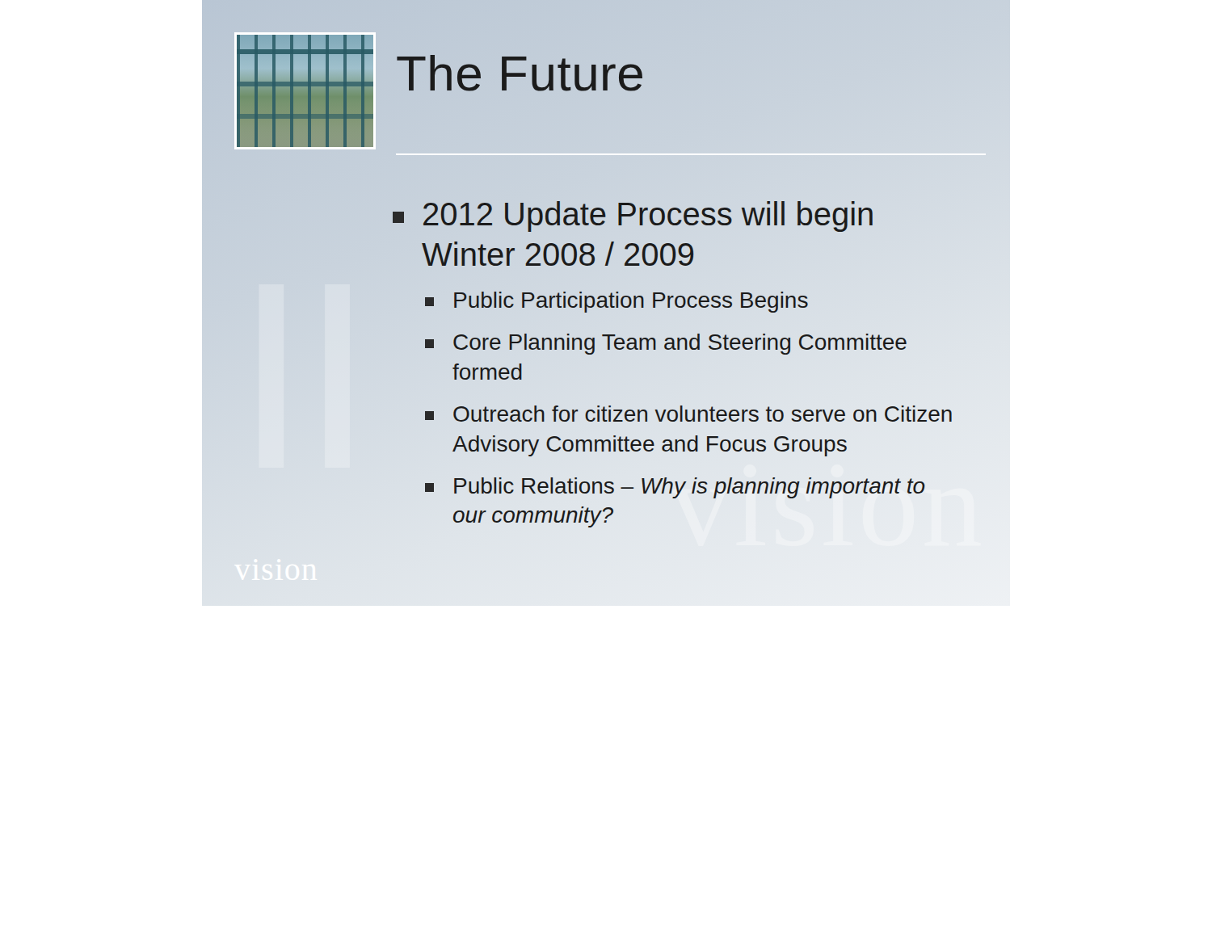II
vision
The Future
2012 Update Process will begin Winter 2008 / 2009
Public Participation Process Begins
Core Planning Team and Steering Committee formed
Outreach for citizen volunteers to serve on Citizen Advisory Committee and Focus Groups
Public Relations – Why is planning important to our community?
vision